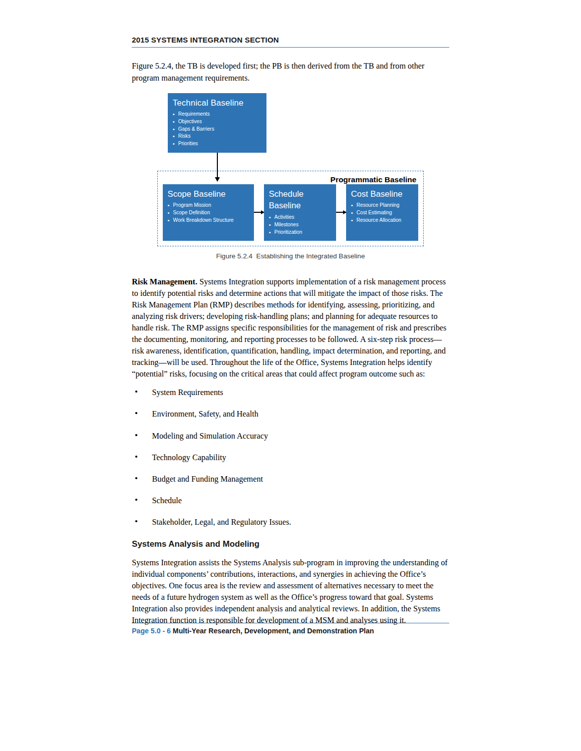2015 SYSTEMS INTEGRATION SECTION
Figure 5.2.4, the TB is developed first; the PB is then derived from the TB and from other program management requirements.
Technical Baseline
Requirements
Objectives
Gaps & Barriers
Risks
Priorities
Programmatic Baseline
Scope Baseline
Program Mission
Scope Definition
Work Breakdown Structure
Schedule Baseline
Activities
Milestones
Prioritization
Cost Baseline
Resource Planning
Cost Estimating
Resource Allocation
Figure 5.2.4 Establishing the Integrated Baseline
Risk Management. Systems Integration supports implementation of a risk management process to identify potential risks and determine actions that will mitigate the impact of those risks. The Risk Management Plan (RMP) describes methods for identifying, assessing, prioritizing, and analyzing risk drivers; developing risk-handling plans; and planning for adequate resources to handle risk. The RMP assigns specific responsibilities for the management of risk and prescribes the documenting, monitoring, and reporting processes to be followed. A six-step risk process—risk awareness, identification, quantification, handling, impact determination, and reporting, and tracking—will be used. Throughout the life of the Office, Systems Integration helps identify “potential” risks, focusing on the critical areas that could affect program outcome such as:
System Requirements
Environment, Safety, and Health
Modeling and Simulation Accuracy
Technology Capability
Budget and Funding Management
Schedule
Stakeholder, Legal, and Regulatory Issues.
Systems Analysis and Modeling
Systems Integration assists the Systems Analysis sub-program in improving the understanding of individual components’ contributions, interactions, and synergies in achieving the Office’s objectives. One focus area is the review and assessment of alternatives necessary to meet the needs of a future hydrogen system as well as the Office’s progress toward that goal. Systems Integration also provides independent analysis and analytical reviews. In addition, the Systems Integration function is responsible for development of a MSM and analyses using it.
Page 5.0 - 6 Multi-Year Research, Development, and Demonstration Plan